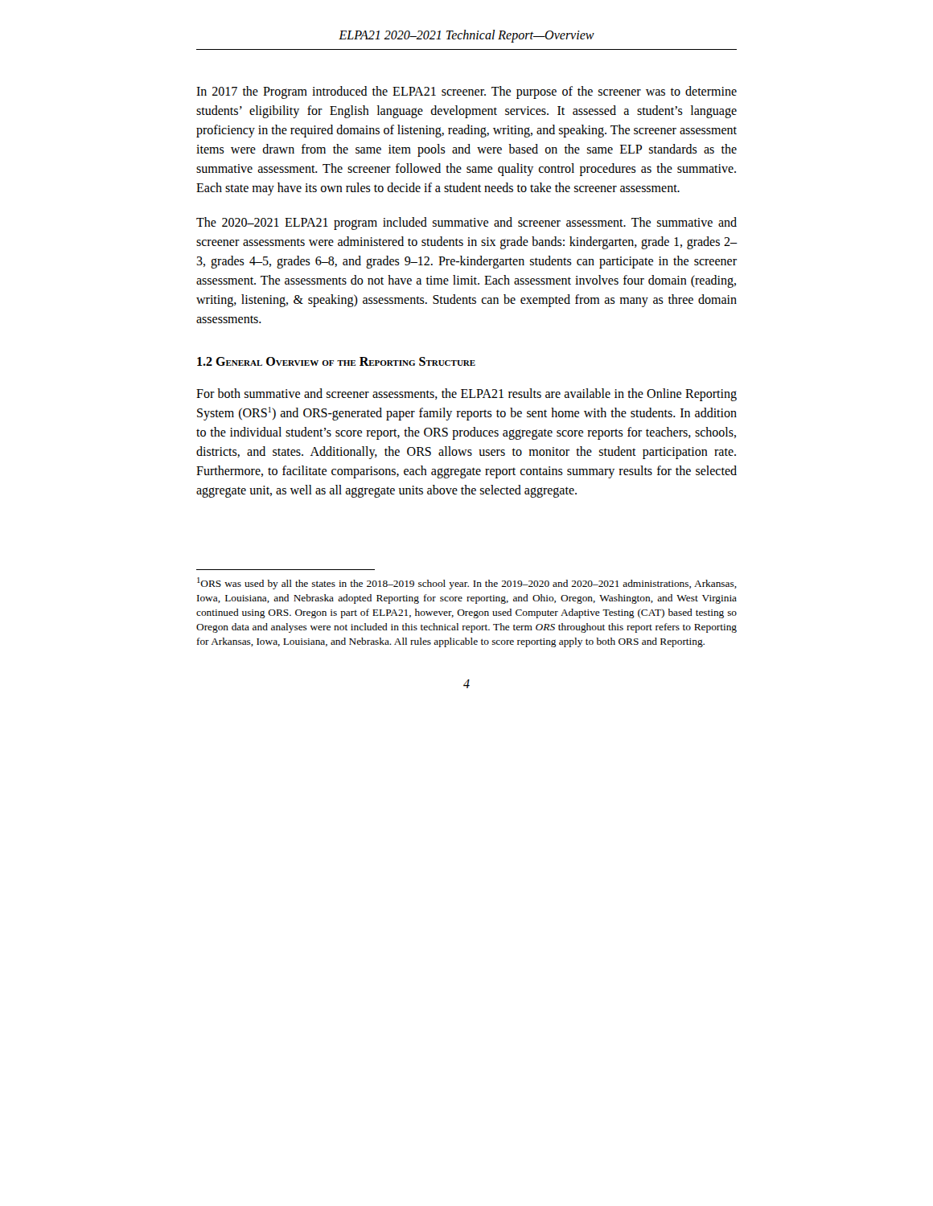ELPA21 2020–2021 Technical Report—Overview
In 2017 the Program introduced the ELPA21 screener. The purpose of the screener was to determine students’ eligibility for English language development services. It assessed a student’s language proficiency in the required domains of listening, reading, writing, and speaking. The screener assessment items were drawn from the same item pools and were based on the same ELP standards as the summative assessment. The screener followed the same quality control procedures as the summative. Each state may have its own rules to decide if a student needs to take the screener assessment.
The 2020–2021 ELPA21 program included summative and screener assessment. The summative and screener assessments were administered to students in six grade bands: kindergarten, grade 1, grades 2–3, grades 4–5, grades 6–8, and grades 9–12. Pre-kindergarten students can participate in the screener assessment. The assessments do not have a time limit. Each assessment involves four domain (reading, writing, listening, & speaking) assessments. Students can be exempted from as many as three domain assessments.
1.2 General Overview of the Reporting Structure
For both summative and screener assessments, the ELPA21 results are available in the Online Reporting System (ORS1) and ORS-generated paper family reports to be sent home with the students. In addition to the individual student’s score report, the ORS produces aggregate score reports for teachers, schools, districts, and states. Additionally, the ORS allows users to monitor the student participation rate. Furthermore, to facilitate comparisons, each aggregate report contains summary results for the selected aggregate unit, as well as all aggregate units above the selected aggregate.
1ORS was used by all the states in the 2018–2019 school year. In the 2019–2020 and 2020–2021 administrations, Arkansas, Iowa, Louisiana, and Nebraska adopted Reporting for score reporting, and Ohio, Oregon, Washington, and West Virginia continued using ORS. Oregon is part of ELPA21, however, Oregon used Computer Adaptive Testing (CAT) based testing so Oregon data and analyses were not included in this technical report. The term ORS throughout this report refers to Reporting for Arkansas, Iowa, Louisiana, and Nebraska. All rules applicable to score reporting apply to both ORS and Reporting.
4